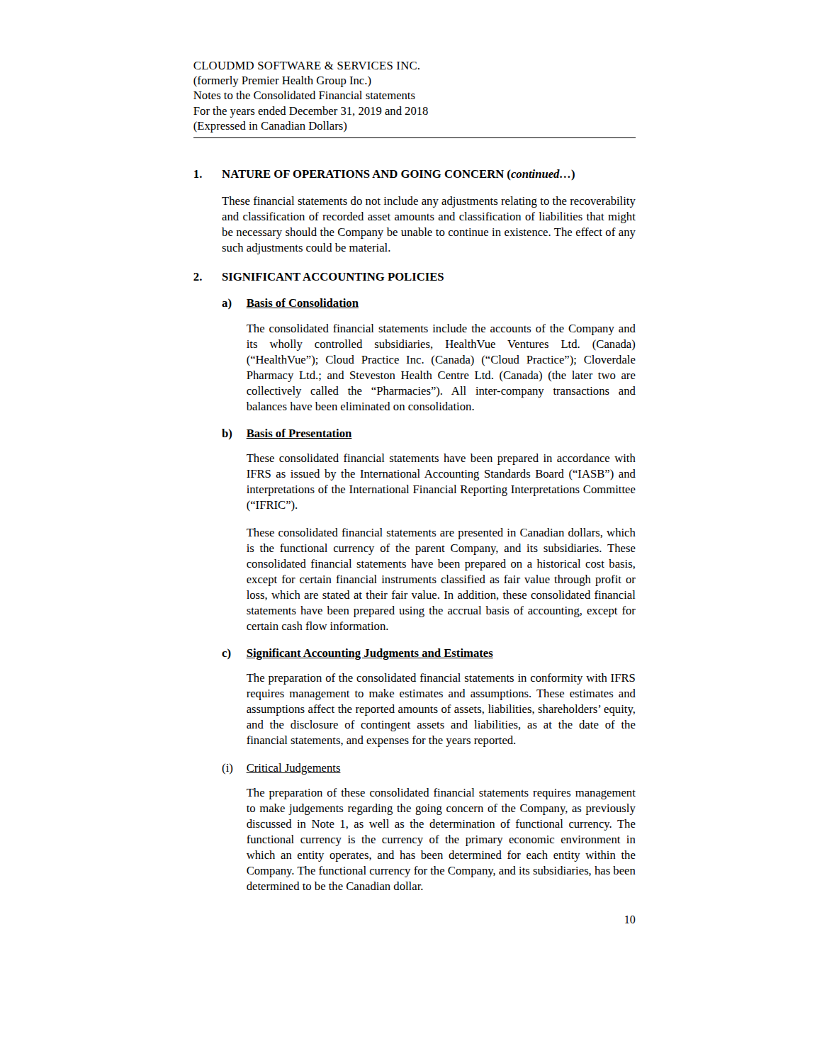CLOUDMD SOFTWARE & SERVICES INC.
(formerly Premier Health Group Inc.)
Notes to the Consolidated Financial statements
For the years ended December 31, 2019 and 2018
(Expressed in Canadian Dollars)
1. NATURE OF OPERATIONS AND GOING CONCERN (continued…)
These financial statements do not include any adjustments relating to the recoverability and classification of recorded asset amounts and classification of liabilities that might be necessary should the Company be unable to continue in existence. The effect of any such adjustments could be material.
2. SIGNIFICANT ACCOUNTING POLICIES
a) Basis of Consolidation
The consolidated financial statements include the accounts of the Company and its wholly controlled subsidiaries, HealthVue Ventures Ltd. (Canada) (“HealthVue”); Cloud Practice Inc. (Canada) (“Cloud Practice”); Cloverdale Pharmacy Ltd.; and Steveston Health Centre Ltd. (Canada) (the later two are collectively called the “Pharmacies”). All inter-company transactions and balances have been eliminated on consolidation.
b) Basis of Presentation
These consolidated financial statements have been prepared in accordance with IFRS as issued by the International Accounting Standards Board (“IASB”) and interpretations of the International Financial Reporting Interpretations Committee (“IFRIC”).
These consolidated financial statements are presented in Canadian dollars, which is the functional currency of the parent Company, and its subsidiaries. These consolidated financial statements have been prepared on a historical cost basis, except for certain financial instruments classified as fair value through profit or loss, which are stated at their fair value. In addition, these consolidated financial statements have been prepared using the accrual basis of accounting, except for certain cash flow information.
c) Significant Accounting Judgments and Estimates
The preparation of the consolidated financial statements in conformity with IFRS requires management to make estimates and assumptions. These estimates and assumptions affect the reported amounts of assets, liabilities, shareholders’ equity, and the disclosure of contingent assets and liabilities, as at the date of the financial statements, and expenses for the years reported.
(i) Critical Judgements
The preparation of these consolidated financial statements requires management to make judgements regarding the going concern of the Company, as previously discussed in Note 1, as well as the determination of functional currency. The functional currency is the currency of the primary economic environment in which an entity operates, and has been determined for each entity within the Company. The functional currency for the Company, and its subsidiaries, has been determined to be the Canadian dollar.
10